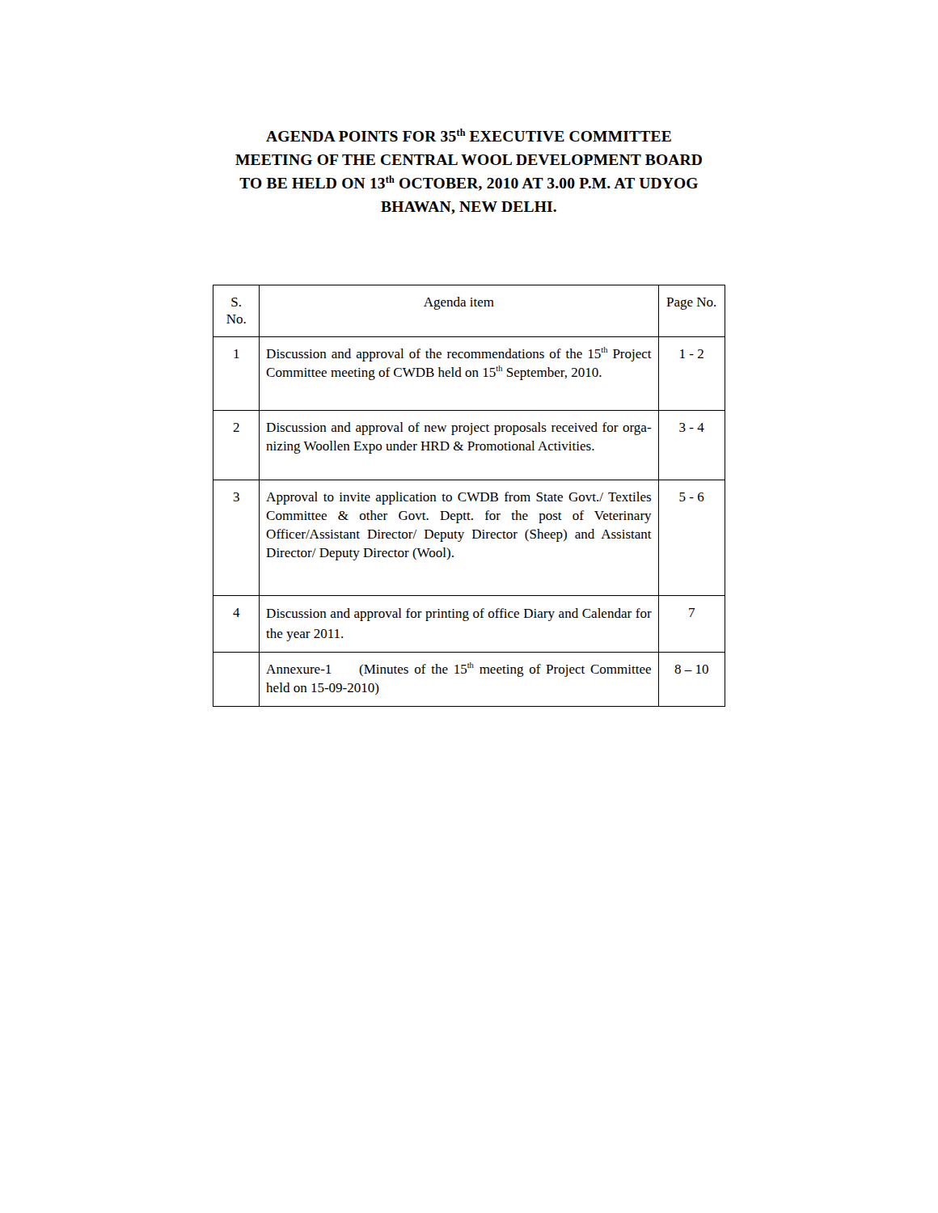AGENDA POINTS FOR 35th EXECUTIVE COMMITTEE
MEETING OF THE CENTRAL WOOL DEVELOPMENT BOARD
TO BE HELD ON 13th OCTOBER, 2010 AT 3.00 P.M. AT UDYOG
BHAWAN, NEW DELHI.
| S. No. | Agenda item | Page No. |
| --- | --- | --- |
| 1 | Discussion and approval of the recommendations of the 15 th Project Committee meeting of CWDB held on 15 th September, 2010. | 1 - 2 |
| 2 | Discussion and approval of new project proposals received for organizing Woollen Expo under HRD & Promotional Activities. | 3 - 4 |
| 3 | Approval to invite application to CWDB from State Govt./ Textiles Committee & other Govt. Deptt. for the post of Veterinary Officer/Assistant Director/ Deputy Director (Sheep) and Assistant Director/ Deputy Director (Wool). | 5 - 6 |
| 4 | Discussion and approval for printing of office Diary and Calendar for the year 2011. | 7 |
| | Annexure-1 (Minutes of the 15 th meeting of Project Committee held on 15-09-2010) | 8 – 10 |